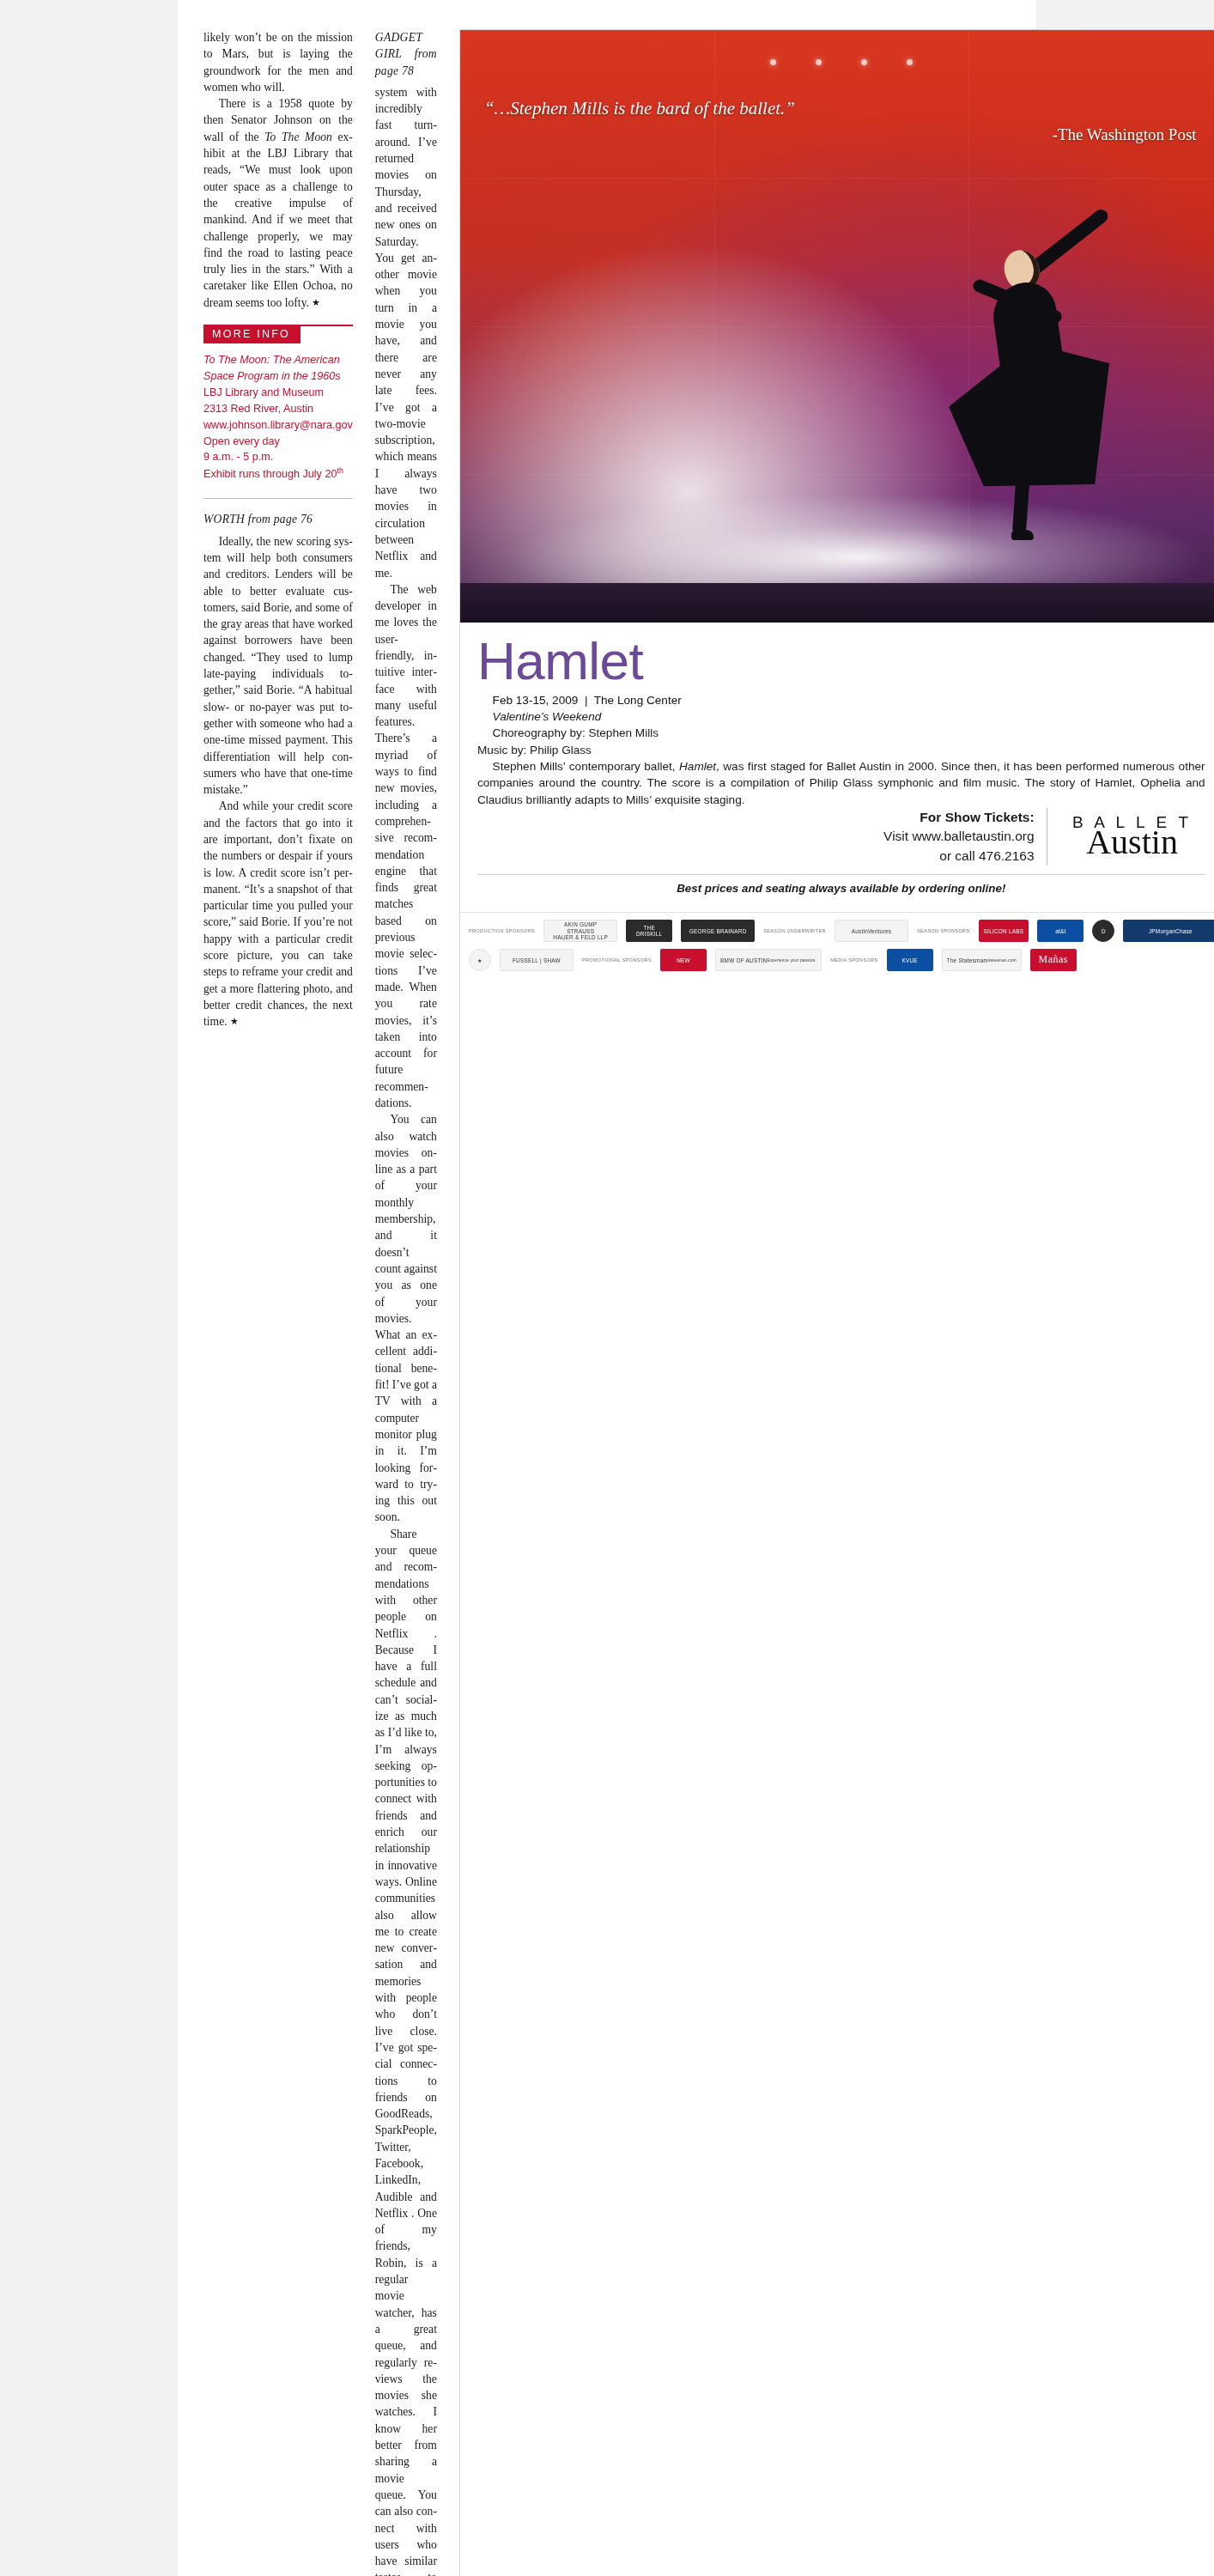likely won’t be on the mission to Mars, but is laying the groundwork for the men and women who will.
There is a 1958 quote by then Senator Johnson on the wall of the To The Moon exhibit at the LBJ Library that reads, “We must look upon outer space as a challenge to the creative impulse of mankind. And if we meet that challenge properly, we may find the road to lasting peace truly lies in the stars.” With a caretaker like Ellen Ochoa, no dream seems too lofty. ★
MORE INFO
To The Moon: The American Space Program in the 1960s
LBJ Library and Museum
2313 Red River, Austin
www.johnson.library@nara.gov
Open every day
9 a.m. - 5 p.m.
Exhibit runs through July 20th
WORTH from page 76
Ideally, the new scoring system will help both consumers and creditors. Lenders will be able to better evaluate customers, said Borie, and some of the gray areas that have worked against borrowers have been changed. “They used to lump late-paying individuals together,” said Borie. “A habitual slow- or no-payer was put together with someone who had a one-time missed payment. This differentiation will help consumers who have that one-time mistake.”
And while your credit score and the factors that go into it are important, don’t fixate on the numbers or despair if yours is low. A credit score isn’t permanent. “It’s a snapshot of that particular time you pulled your score,” said Borie. If you’re not happy with a particular credit score picture, you can take steps to reframe your credit and get a more flattering photo, and better credit chances, the next time. ★
GADGET GIRL from page 78
system with incredibly fast turnaround. I’ve returned movies on Thursday, and received new ones on Saturday. You get another movie when you turn in a movie you have, and there are never any late fees. I’ve got a two-movie subscription, which means I always have two movies in circulation between Netflix and me.
The web developer in me loves the user-friendly, intuitive interface with many useful features. There’s a myriad of ways to find new movies, including a comprehensive recommendation engine that finds great matches based on previous movie selections I’ve made. When you rate movies, it’s taken into account for future recommendations.
You can also watch movies online as a part of your monthly membership, and it doesn’t count against you as one of your movies. What an excellent additional benefit! I’ve got a TV with a computer monitor plug in it. I’m looking forward to trying this out soon.
Share your queue and recommendations with other people on Netflix . Because I have a full schedule and can’t socialize as much as I’d like to, I’m always seeking opportunities to connect with friends and enrich our relationship in innovative ways. Online communities also allow me to create new conversation and memories with people who don’t live close. I’ve got special connections to friends on GoodReads, SparkPeople, Twitter, Facebook, LinkedIn, Audible and Netflix . One of my friends, Robin, is a regular movie watcher, has a great queue, and regularly reviews the movies she watches. I know her better from sharing a movie queue. You can also connect with users who have similar tastes to yours, based on your favorite genres and most-watched actors and directors.
“…Stephen Mills is the bard of the ballet.” -The Washington Post
Hamlet
Feb 13-15, 2009 | The Long Center
Valentine’s Weekend
Choreography by: Stephen Mills
Music by: Philip Glass
Stephen Mills’ contemporary ballet, Hamlet, was first staged for Ballet Austin in 2000. Since then, it has been performed numerous other companies around the country. The score is a compilation of Philip Glass symphonic and film music. The story of Hamlet, Ophelia and Claudius brilliantly adapts to Mills’ exquisite staging.
For Show Tickets:
Visit www.balletaustin.org
or call 476.2163
B A L L E T
Austin
Best prices and seating always available by ordering online!
Production Sponsors
AKIN GUMP
STRAUSS
HAUER & FELD LLP
THE
DRISKILL
GEORGE BRAINARD
Season Underwriter
AustinVentures
Season Sponsors
SILICON LABS
at&t
D
JPMorganChase
★
FUSSELL | SHAW
Promotional Sponsors
NEW
BMW OF AUSTIN
Experience your passion.
Media Sponsors
KVUE
The Statesman
statesman.com
Mañas
»
February 2009 ★ austinwoman 101